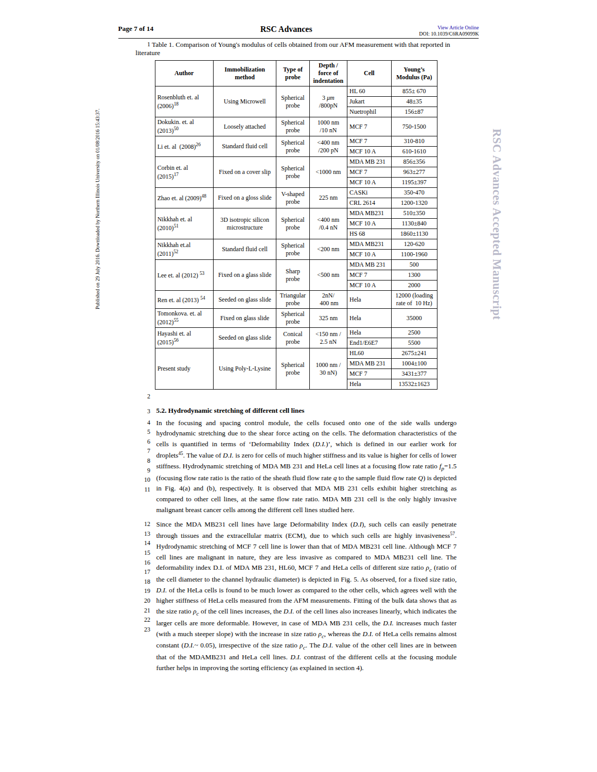Page 7 of 14
RSC Advances
View Article Online
DOI: 10.1039/C6RA09099K
Published on 29 July 2016. Downloaded by Northern Illinois University on 01/08/2016 15:43:37.
RSC Advances Accepted Manuscript
1 Table 1. Comparison of Young's modulus of cells obtained from our AFM measurement with that reported in literature
| Author | Immobilization method | Type of probe | Depth / force of indentation | Cell | Young’s Modulus (Pa) |
| --- | --- | --- | --- | --- | --- |
| Rosenbluth et. al (2006) 18 | Using Microwell | Spherical probe | 3 μm /800pN | HL 60 | 855± 670 |
| Jukart | 48±35 |
| Nuetrophil | 156±87 |
| Dokukin. et. al (2013) 50 | Loosely attached | Spherical probe | 1000 nm /10 nN | MCF 7 | 750-1500 |
| Li et. al (2008) 26 | Standard fluid cell | Spherical probe | <400 nm /200 pN | MCF 7 | 310-810 |
| MCF 10 A | 610-1610 |
| Corbin et. al (2015) 17 | Fixed on a cover slip | Spherical probe | <1000 nm | MDA MB 231 | 856±356 |
| MCF 7 | 963±277 |
| MCF 10 A | 1195±397 |
| Zhao et. al (2009) 48 | Fixed on a gloss slide | V-shaped probe | 225 nm | CASKi | 350-470 |
| CRL 2614 | 1200-1320 |
| Nikkhah et. al (2010) 51 | 3D isotropic silicon microstructure | Spherical probe | <400 nm /0.4 nN | MDA MB231 | 510±350 |
| MCF 10 A | 1130±840 |
| HS 68 | 1860±1130 |
| Nikkhah et.al (2011) 52 | Standard fluid cell | Spherical probe | <200 nm | MDA MB231 | 120-620 |
| MCF 10 A | 1100-1960 |
| Lee et. al (2012) 53 | Fixed on a glass slide | Sharp probe | <500 nm | MDA MB 231 | 500 |
| MCF 7 | 1300 |
| MCF 10 A | 2000 |
| Ren et. al (2013) 54 | Seeded on glass slide | Triangular probe | 2nN/ 400 nm | Hela | 12000 (loading rate of 10 Hz) |
| Tomonkova. et. al (2012) 55 | Fixed on glass slide | Spherical probe | 325 nm | Hela | 35000 |
| Hayashi et. al (2015) 56 | Seeded on glass slide | Conical probe | <150 nm / 2.5 nN | Hela | 2500 |
| End1/E6E7 | 5500 |
| Present study | Using Poly-L-Lysine | Spherical probe | 1000 nm / 30 nN) | HL60 | 2675±241 |
| MDA MB 231 | 1004±100 |
| MCF 7 | 3431±377 |
| Hela | 13532±1623 |
2
3
5.2. Hydrodynamic stretching of different cell lines
4
5
6
7
8
9
10
11
In the focusing and spacing control module, the cells focused onto one of the side walls undergo hydrodynamic stretching due to the shear force acting on the cells. The deformation characteristics of the cells is quantified in terms of ‘Deformability Index (D.I.)’, which is defined in our earlier work for droplets45. The value of D.I. is zero for cells of much higher stiffness and its value is higher for cells of lower stiffness. Hydrodynamic stretching of MDA MB 231 and HeLa cell lines at a focusing flow rate ratio fp=1.5 (focusing flow rate ratio is the ratio of the sheath fluid flow rate q to the sample fluid flow rate Q) is depicted in Fig. 4(a) and (b), respectively. It is observed that MDA MB 231 cells exhibit higher stretching as compared to other cell lines, at the same flow rate ratio. MDA MB 231 cell is the only highly invasive malignant breast cancer cells among the different cell lines studied here.
12
13
14
15
16
17
18
19
20
21
22
23
Since the MDA MB231 cell lines have large Deformability Index (D.I), such cells can easily penetrate through tissues and the extracellular matrix (ECM), due to which such cells are highly invasiveness57. Hydrodynamic stretching of MCF 7 cell line is lower than that of MDA MB231 cell line. Although MCF 7 cell lines are malignant in nature, they are less invasive as compared to MDA MB231 cell line. The deformability index D.I. of MDA MB 231, HL60, MCF 7 and HeLa cells of different size ratio ρc (ratio of the cell diameter to the channel hydraulic diameter) is depicted in Fig. 5. As observed, for a fixed size ratio, D.I. of the HeLa cells is found to be much lower as compared to the other cells, which agrees well with the higher stiffness of HeLa cells measured from the AFM measurements. Fitting of the bulk data shows that as the size ratio ρc of the cell lines increases, the D.I. of the cell lines also increases linearly, which indicates the larger cells are more deformable. However, in case of MDA MB 231 cells, the D.I. increases much faster (with a much steeper slope) with the increase in size ratio ρc, whereas the D.I. of HeLa cells remains almost constant (D.I.~ 0.05), irrespective of the size ratio ρc. The D.I. value of the other cell lines are in between that of the MDAMB231 and HeLa cell lines. D.I. contrast of the different cells at the focusing module further helps in improving the sorting efficiency (as explained in section 4).